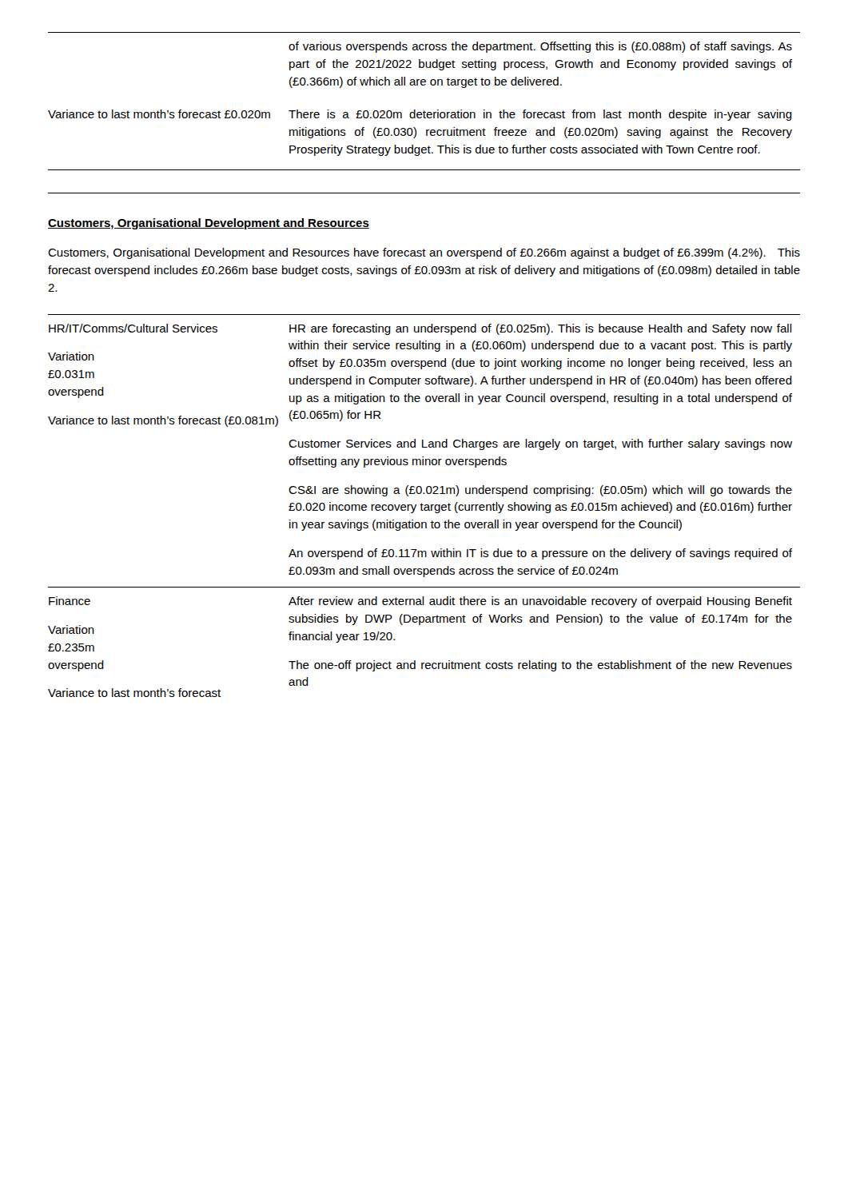| | of various overspends across the department. Offsetting this is (£0.088m) of staff savings. As part of the 2021/2022 budget setting process, Growth and Economy provided savings of (£0.366m) of which all are on target to be delivered. |
| Variance to last month’s forecast £0.020m | There is a £0.020m deterioration in the forecast from last month despite in-year saving mitigations of (£0.030) recruitment freeze and (£0.020m) saving against the Recovery Prosperity Strategy budget. This is due to further costs associated with Town Centre roof. |
Customers, Organisational Development and Resources
Customers, Organisational Development and Resources have forecast an overspend of £0.266m against a budget of £6.399m (4.2%). This forecast overspend includes £0.266m base budget costs, savings of £0.093m at risk of delivery and mitigations of (£0.098m) detailed in table 2.
| HR/IT/Comms/Cultural Services Variation £0.031m overspend Variance to last month’s forecast (£0.081m) | HR are forecasting an underspend of (£0.025m). This is because Health and Safety now fall within their service resulting in a (£0.060m) underspend due to a vacant post. This is partly offset by £0.035m overspend (due to joint working income no longer being received, less an underspend in Computer software). A further underspend in HR of (£0.040m) has been offered up as a mitigation to the overall in year Council overspend, resulting in a total underspend of (£0.065m) for HR Customer Services and Land Charges are largely on target, with further salary savings now offsetting any previous minor overspends CS&I are showing a (£0.021m) underspend comprising: (£0.05m) which will go towards the £0.020 income recovery target (currently showing as £0.015m achieved) and (£0.016m) further in year savings (mitigation to the overall in year overspend for the Council) An overspend of £0.117m within IT is due to a pressure on the delivery of savings required of £0.093m and small overspends across the service of £0.024m |
| Finance Variation £0.235m overspend Variance to last month’s forecast | After review and external audit there is an unavoidable recovery of overpaid Housing Benefit subsidies by DWP (Department of Works and Pension) to the value of £0.174m for the financial year 19/20. The one-off project and recruitment costs relating to the establishment of the new Revenues and |